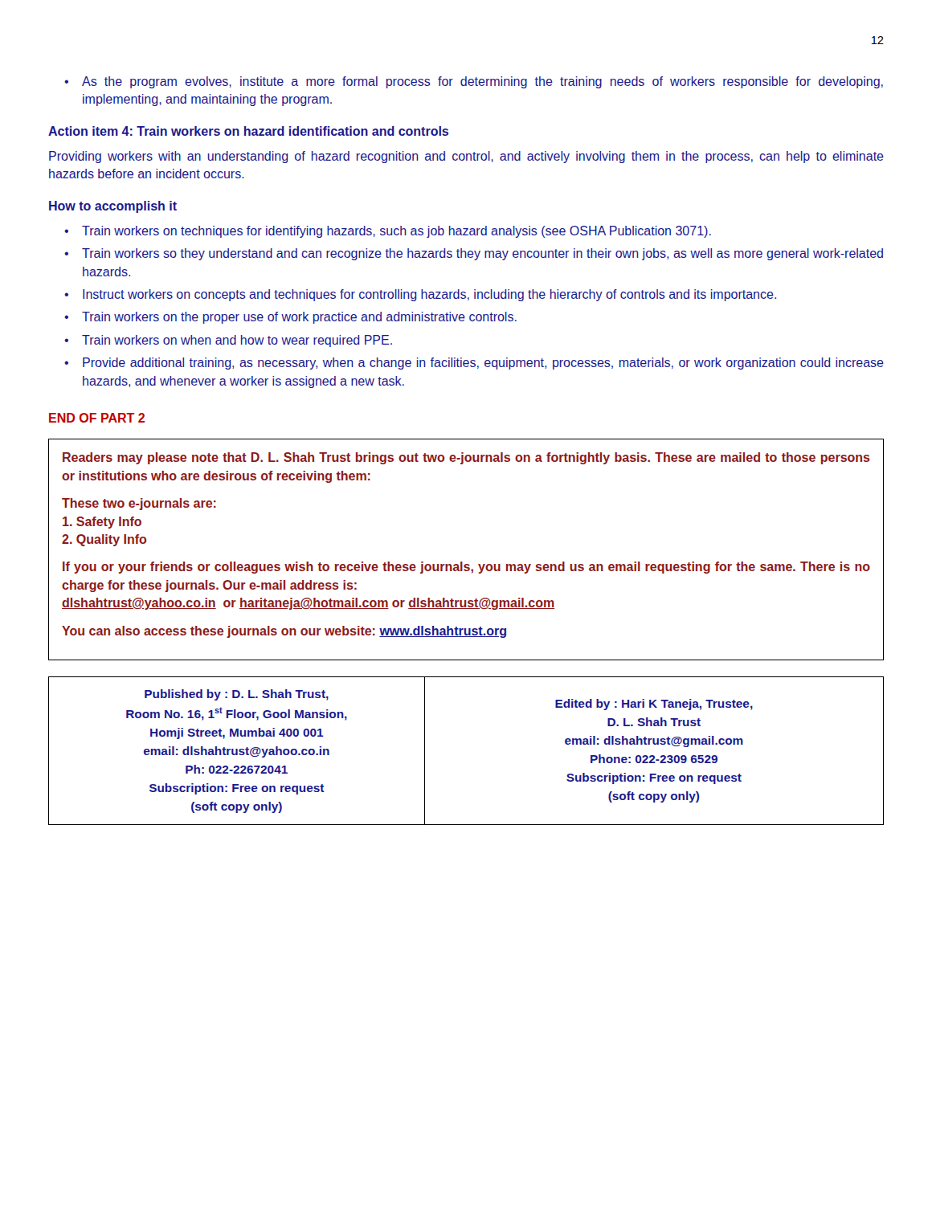12
As the program evolves, institute a more formal process for determining the training needs of workers responsible for developing, implementing, and maintaining the program.
Action item 4: Train workers on hazard identification and controls
Providing workers with an understanding of hazard recognition and control, and actively involving them in the process, can help to eliminate hazards before an incident occurs.
How to accomplish it
Train workers on techniques for identifying hazards, such as job hazard analysis (see OSHA Publication 3071).
Train workers so they understand and can recognize the hazards they may encounter in their own jobs, as well as more general work-related hazards.
Instruct workers on concepts and techniques for controlling hazards, including the hierarchy of controls and its importance.
Train workers on the proper use of work practice and administrative controls.
Train workers on when and how to wear required PPE.
Provide additional training, as necessary, when a change in facilities, equipment, processes, materials, or work organization could increase hazards, and whenever a worker is assigned a new task.
END OF PART 2
Readers may please note that D. L. Shah Trust brings out two e-journals on a fortnightly basis. These are mailed to those persons or institutions who are desirous of receiving them:
These two e-journals are:
1. Safety Info
2. Quality Info
If you or your friends or colleagues wish to receive these journals, you may send us an email requesting for the same. There is no charge for these journals. Our e-mail address is:
dlshahtrust@yahoo.co.in or haritaneja@hotmail.com or dlshahtrust@gmail.com
You can also access these journals on our website: www.dlshahtrust.org
| Published by : D. L. Shah Trust, Room No. 16, 1 st Floor, Gool Mansion, Homji Street, Mumbai 400 001 email: dlshahtrust@yahoo.co.in Ph: 022-22672041 Subscription: Free on request (soft copy only) | Edited by : Hari K Taneja, Trustee, D. L. Shah Trust email: dlshahtrust@gmail.com Phone: 022-2309 6529 Subscription: Free on request (soft copy only) |